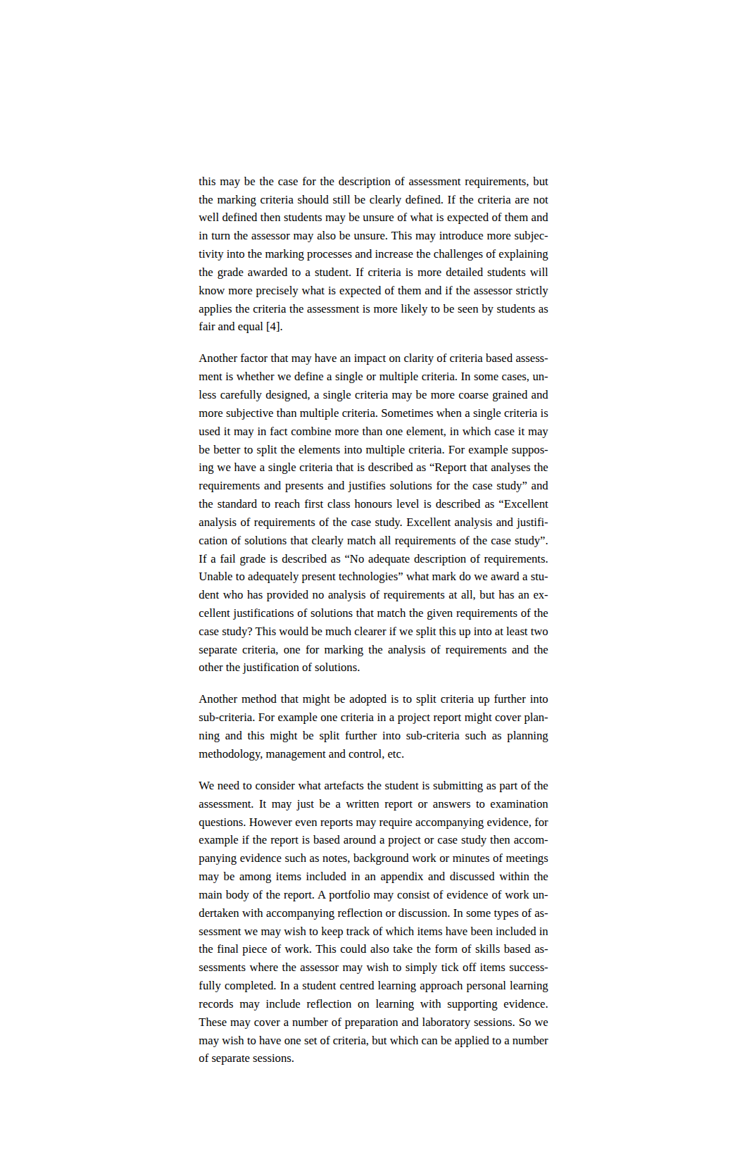this may be the case for the description of assessment requirements, but the marking criteria should still be clearly defined. If the criteria are not well defined then students may be unsure of what is expected of them and in turn the assessor may also be unsure. This may introduce more subjectivity into the marking processes and increase the challenges of explaining the grade awarded to a student. If criteria is more detailed students will know more precisely what is expected of them and if the assessor strictly applies the criteria the assessment is more likely to be seen by students as fair and equal [4].
Another factor that may have an impact on clarity of criteria based assessment is whether we define a single or multiple criteria. In some cases, unless carefully designed, a single criteria may be more coarse grained and more subjective than multiple criteria. Sometimes when a single criteria is used it may in fact combine more than one element, in which case it may be better to split the elements into multiple criteria. For example supposing we have a single criteria that is described as “Report that analyses the requirements and presents and justifies solutions for the case study” and the standard to reach first class honours level is described as “Excellent analysis of requirements of the case study. Excellent analysis and justification of solutions that clearly match all requirements of the case study”. If a fail grade is described as “No adequate description of requirements. Unable to adequately present technologies” what mark do we award a student who has provided no analysis of requirements at all, but has an excellent justifications of solutions that match the given requirements of the case study? This would be much clearer if we split this up into at least two separate criteria, one for marking the analysis of requirements and the other the justification of solutions.
Another method that might be adopted is to split criteria up further into sub-criteria. For example one criteria in a project report might cover planning and this might be split further into sub-criteria such as planning methodology, management and control, etc.
We need to consider what artefacts the student is submitting as part of the assessment. It may just be a written report or answers to examination questions. However even reports may require accompanying evidence, for example if the report is based around a project or case study then accompanying evidence such as notes, background work or minutes of meetings may be among items included in an appendix and discussed within the main body of the report. A portfolio may consist of evidence of work undertaken with accompanying reflection or discussion. In some types of assessment we may wish to keep track of which items have been included in the final piece of work. This could also take the form of skills based assessments where the assessor may wish to simply tick off items successfully completed. In a student centred learning approach personal learning records may include reflection on learning with supporting evidence. These may cover a number of preparation and laboratory sessions. So we may wish to have one set of criteria, but which can be applied to a number of separate sessions.